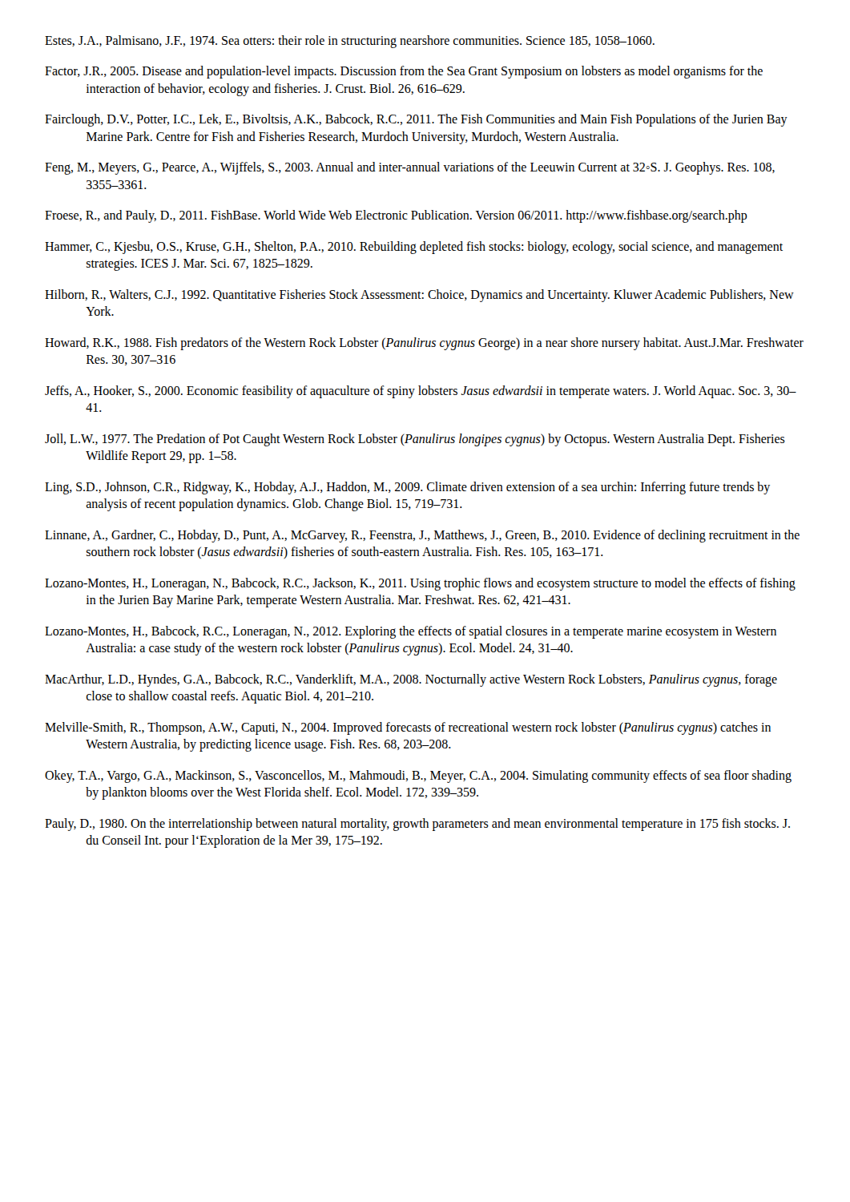Estes, J.A., Palmisano, J.F., 1974. Sea otters: their role in structuring nearshore communities. Science 185, 1058–1060.
Factor, J.R., 2005. Disease and population-level impacts. Discussion from the Sea Grant Symposium on lobsters as model organisms for the interaction of behavior, ecology and fisheries. J. Crust. Biol. 26, 616–629.
Fairclough, D.V., Potter, I.C., Lek, E., Bivoltsis, A.K., Babcock, R.C., 2011. The Fish Communities and Main Fish Populations of the Jurien Bay Marine Park. Centre for Fish and Fisheries Research, Murdoch University, Murdoch, Western Australia.
Feng, M., Meyers, G., Pearce, A., Wijffels, S., 2003. Annual and inter-annual variations of the Leeuwin Current at 32◦S. J. Geophys. Res. 108, 3355–3361.
Froese, R., and Pauly, D., 2011. FishBase. World Wide Web Electronic Publication. Version 06/2011. http://www.fishbase.org/search.php
Hammer, C., Kjesbu, O.S., Kruse, G.H., Shelton, P.A., 2010. Rebuilding depleted fish stocks: biology, ecology, social science, and management strategies. ICES J. Mar. Sci. 67, 1825–1829.
Hilborn, R., Walters, C.J., 1992. Quantitative Fisheries Stock Assessment: Choice, Dynamics and Uncertainty. Kluwer Academic Publishers, New York.
Howard, R.K., 1988. Fish predators of the Western Rock Lobster (Panulirus cygnus George) in a near shore nursery habitat. Aust.J.Mar. Freshwater Res. 30, 307–316
Jeffs, A., Hooker, S., 2000. Economic feasibility of aquaculture of spiny lobsters Jasus edwardsii in temperate waters. J. World Aquac. Soc. 3, 30–41.
Joll, L.W., 1977. The Predation of Pot Caught Western Rock Lobster (Panulirus longipes cygnus) by Octopus. Western Australia Dept. Fisheries Wildlife Report 29, pp. 1–58.
Ling, S.D., Johnson, C.R., Ridgway, K., Hobday, A.J., Haddon, M., 2009. Climate driven extension of a sea urchin: Inferring future trends by analysis of recent population dynamics. Glob. Change Biol. 15, 719–731.
Linnane, A., Gardner, C., Hobday, D., Punt, A., McGarvey, R., Feenstra, J., Matthews, J., Green, B., 2010. Evidence of declining recruitment in the southern rock lobster (Jasus edwardsii) fisheries of south-eastern Australia. Fish. Res. 105, 163–171.
Lozano-Montes, H., Loneragan, N., Babcock, R.C., Jackson, K., 2011. Using trophic flows and ecosystem structure to model the effects of fishing in the Jurien Bay Marine Park, temperate Western Australia. Mar. Freshwat. Res. 62, 421–431.
Lozano-Montes, H., Babcock, R.C., Loneragan, N., 2012. Exploring the effects of spatial closures in a temperate marine ecosystem in Western Australia: a case study of the western rock lobster (Panulirus cygnus). Ecol. Model. 24, 31–40.
MacArthur, L.D., Hyndes, G.A., Babcock, R.C., Vanderklift, M.A., 2008. Nocturnally active Western Rock Lobsters, Panulirus cygnus, forage close to shallow coastal reefs. Aquatic Biol. 4, 201–210.
Melville-Smith, R., Thompson, A.W., Caputi, N., 2004. Improved forecasts of recreational western rock lobster (Panulirus cygnus) catches in Western Australia, by predicting licence usage. Fish. Res. 68, 203–208.
Okey, T.A., Vargo, G.A., Mackinson, S., Vasconcellos, M., Mahmoudi, B., Meyer, C.A., 2004. Simulating community effects of sea floor shading by plankton blooms over the West Florida shelf. Ecol. Model. 172, 339–359.
Pauly, D., 1980. On the interrelationship between natural mortality, growth parameters and mean environmental temperature in 175 fish stocks. J. du Conseil Int. pour l‘Exploration de la Mer 39, 175–192.